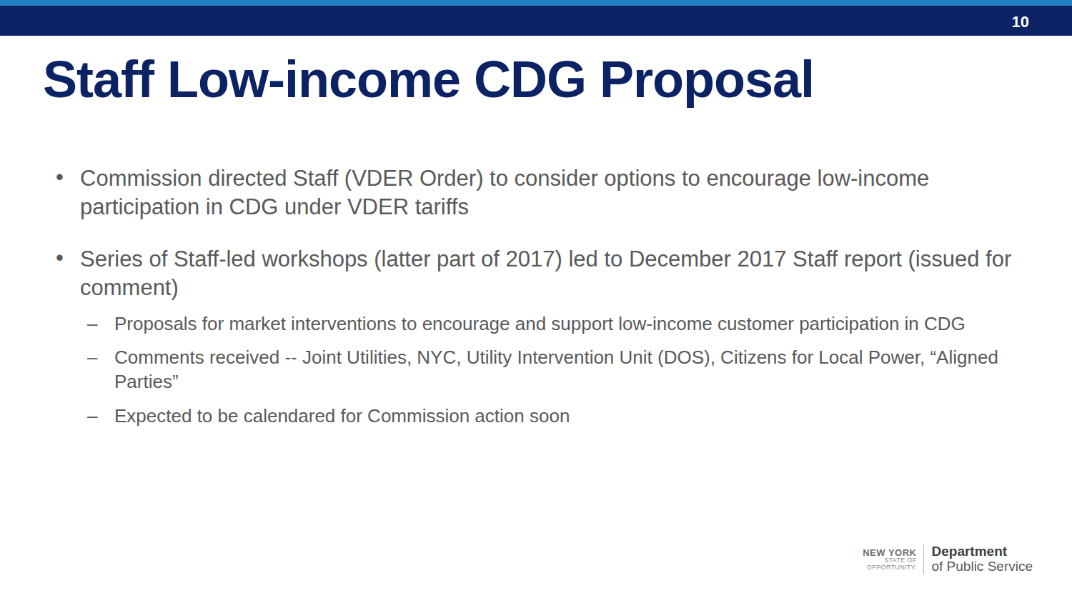10
Staff Low-income CDG Proposal
Commission directed Staff (VDER Order) to consider options to encourage low-income participation in CDG under VDER tariffs
Series of Staff-led workshops (latter part of 2017) led to December 2017 Staff report (issued for comment)
Proposals for market interventions to encourage and support low-income customer participation in CDG
Comments received -- Joint Utilities, NYC, Utility Intervention Unit (DOS), Citizens for Local Power, “Aligned Parties”
Expected to be calendared for Commission action soon
NEW YORK
STATE OF
OPPORTUNITY.
Department
of Public Service